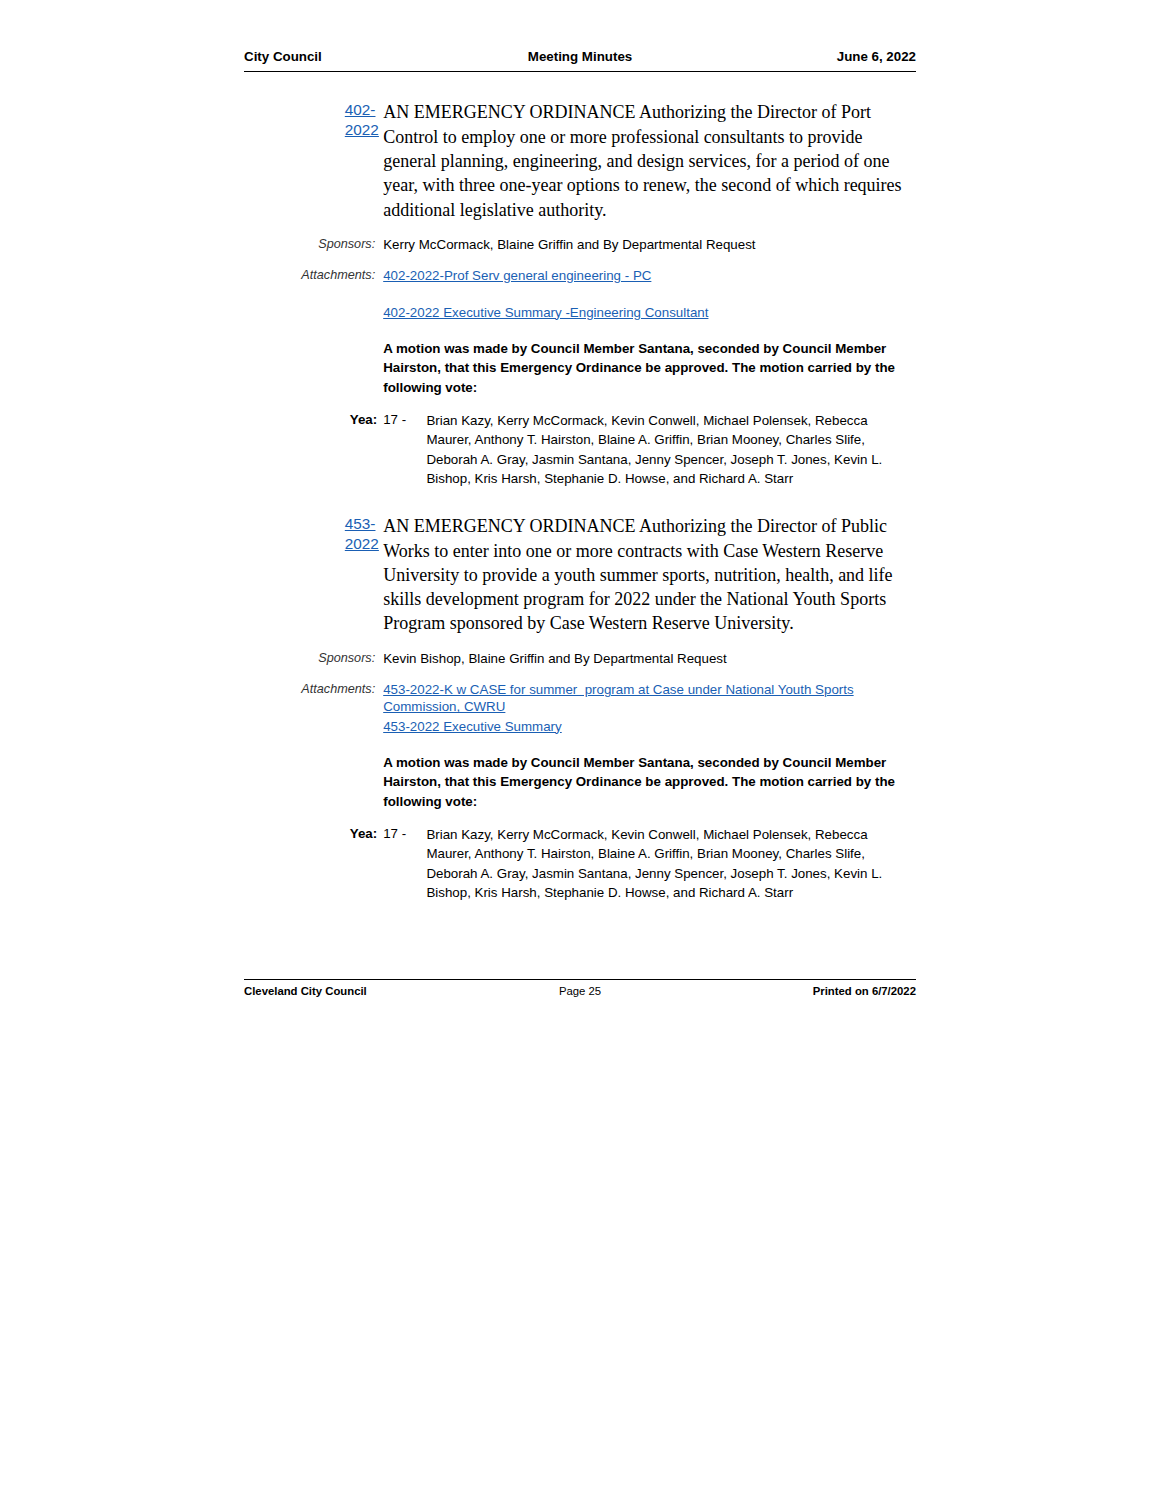City Council
Meeting Minutes
June 6, 2022
402-2022
AN EMERGENCY ORDINANCE Authorizing the Director of Port Control to employ one or more professional consultants to provide general planning, engineering, and design services, for a period of one year, with three one-year options to renew, the second of which requires additional legislative authority.
Sponsors:
Kerry McCormack, Blaine Griffin and By Departmental Request
Attachments:
402-2022-Prof Serv general engineering - PC 402-2022 Executive Summary -Engineering Consultant
A motion was made by Council Member Santana, seconded by Council Member Hairston, that this Emergency Ordinance be approved. The motion carried by the following vote:
Yea:
17 -
Brian Kazy, Kerry McCormack, Kevin Conwell, Michael Polensek, Rebecca Maurer, Anthony T. Hairston, Blaine A. Griffin, Brian Mooney, Charles Slife, Deborah A. Gray, Jasmin Santana, Jenny Spencer, Joseph T. Jones, Kevin L. Bishop, Kris Harsh, Stephanie D. Howse, and Richard A. Starr
453-2022
AN EMERGENCY ORDINANCE Authorizing the Director of Public Works to enter into one or more contracts with Case Western Reserve University to provide a youth summer sports, nutrition, health, and life skills development program for 2022 under the National Youth Sports Program sponsored by Case Western Reserve University.
Sponsors:
Kevin Bishop, Blaine Griffin and By Departmental Request
Attachments:
453-2022-K w CASE for summer program at Case under National Youth Sports Commission, CWRU 453-2022 Executive Summary
A motion was made by Council Member Santana, seconded by Council Member Hairston, that this Emergency Ordinance be approved. The motion carried by the following vote:
Yea:
17 -
Brian Kazy, Kerry McCormack, Kevin Conwell, Michael Polensek, Rebecca Maurer, Anthony T. Hairston, Blaine A. Griffin, Brian Mooney, Charles Slife, Deborah A. Gray, Jasmin Santana, Jenny Spencer, Joseph T. Jones, Kevin L. Bishop, Kris Harsh, Stephanie D. Howse, and Richard A. Starr
Cleveland City Council
Page 25
Printed on 6/7/2022